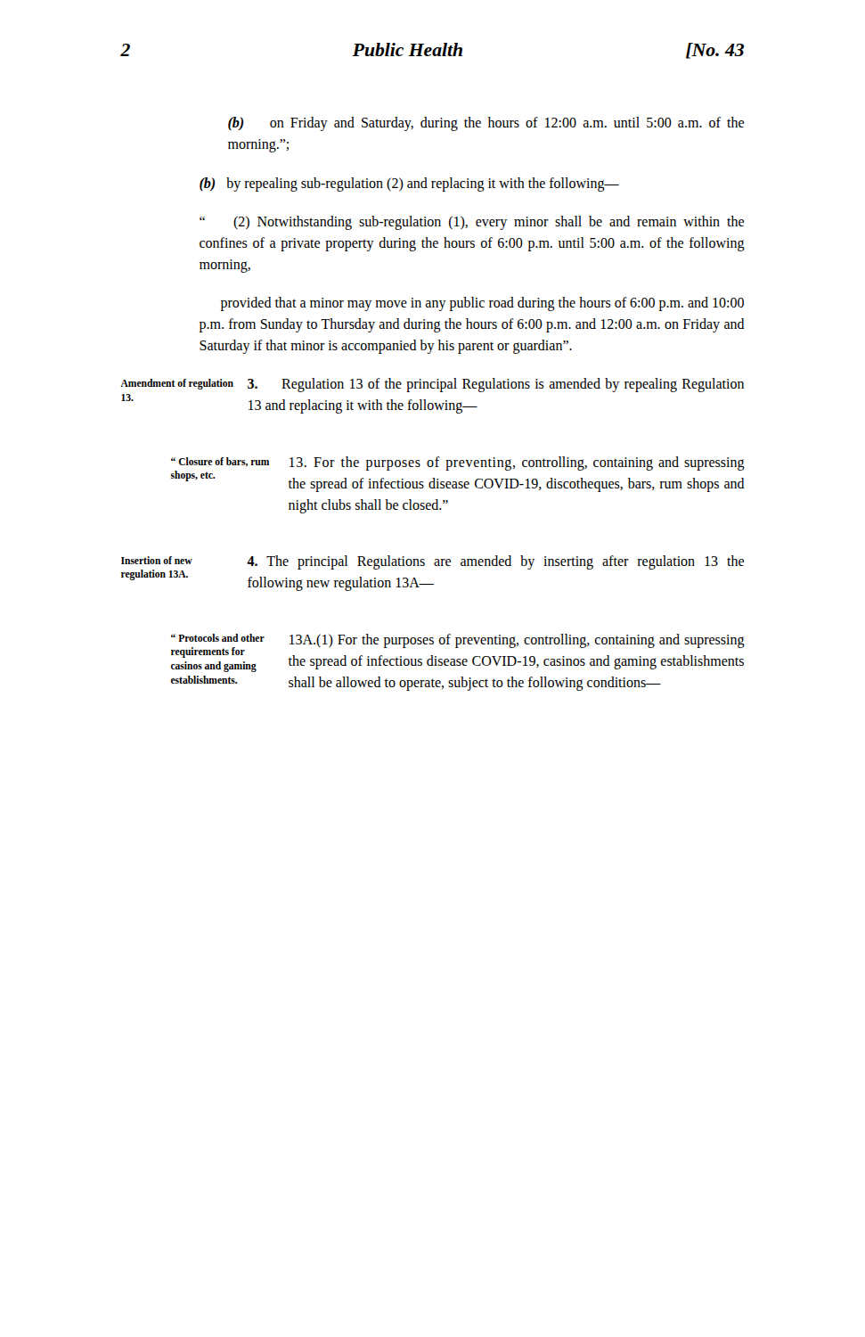2 Public Health [No. 43
(b) on Friday and Saturday, during the hours of 12:00 a.m. until 5:00 a.m. of the morning.”;
(b) by repealing sub-regulation (2) and replacing it with the following—
“ (2) Notwithstanding sub-regulation (1), every minor shall be and remain within the confines of a private property during the hours of 6:00 p.m. until 5:00 a.m. of the following morning,
provided that a minor may move in any public road during the hours of 6:00 p.m. and 10:00 p.m. from Sunday to Thursday and during the hours of 6:00 p.m. and 12:00 a.m. on Friday and Saturday if that minor is accompanied by his parent or guardian”.
Amendment of regulation 13.
3. Regulation 13 of the principal Regulations is amended by repealing Regulation 13 and replacing it with the following—
“ Closure of bars, rum shops, etc.
13. For the purposes of preventing, controlling, containing and supressing the spread of infectious disease COVID-19, discotheques, bars, rum shops and night clubs shall be closed.”
Insertion of new regulation 13A.
4. The principal Regulations are amended by inserting after regulation 13 the following new regulation 13A—
“ Protocols and other requirements for casinos and gaming establishments.
13A.(1) For the purposes of preventing, controlling, containing and supressing the spread of infectious disease COVID-19, casinos and gaming establishments shall be allowed to operate, subject to the following conditions—